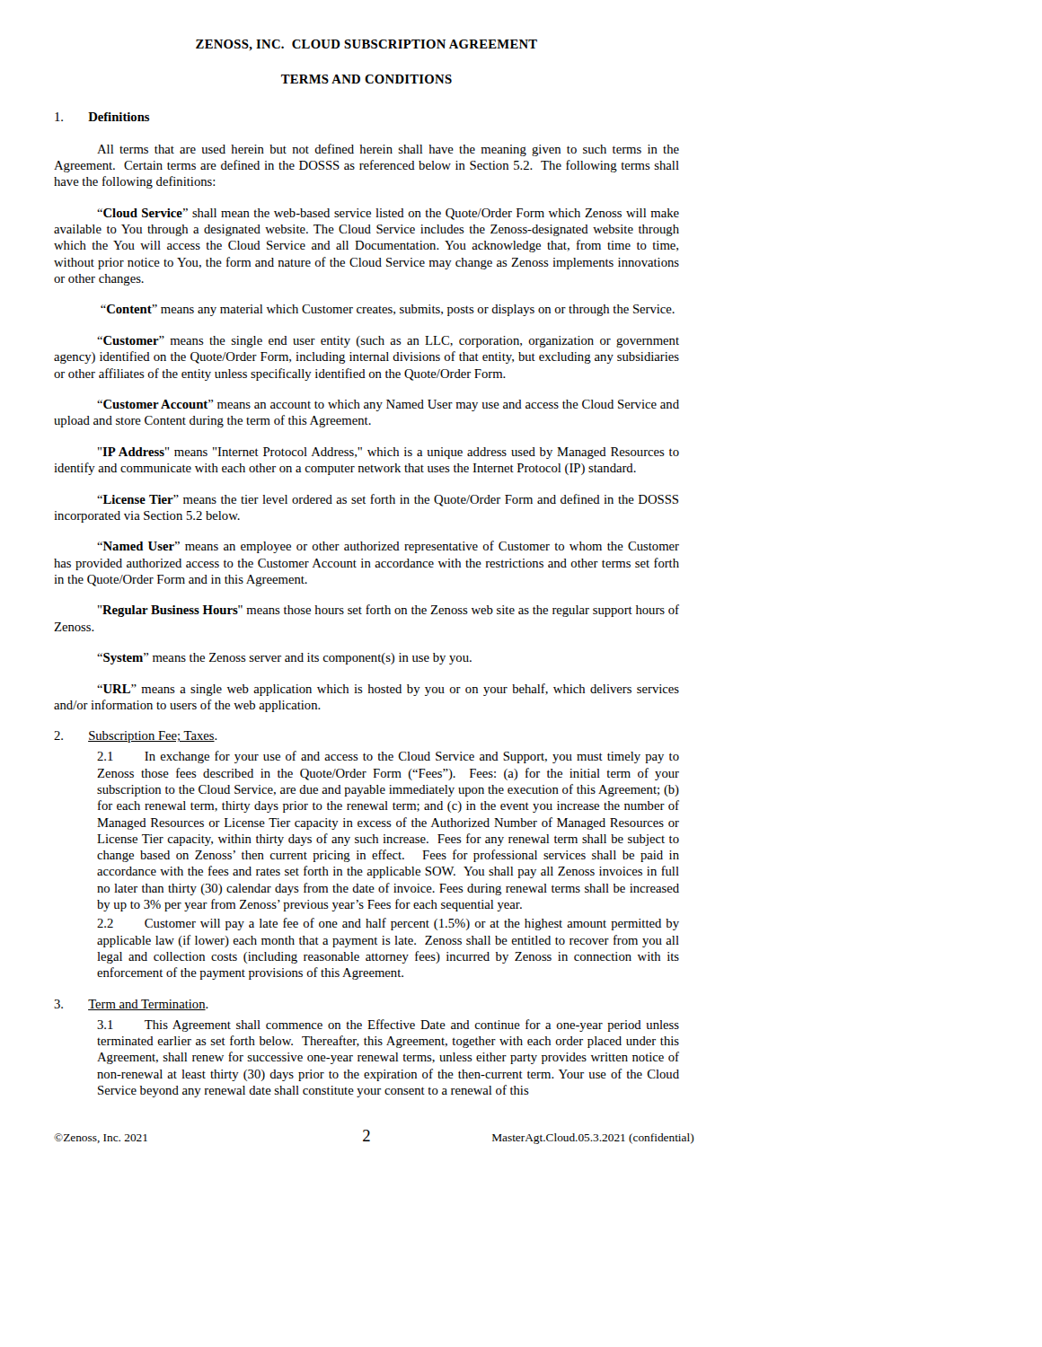ZENOSS, INC. CLOUD SUBSCRIPTION AGREEMENT
TERMS AND CONDITIONS
1. Definitions
All terms that are used herein but not defined herein shall have the meaning given to such terms in the Agreement. Certain terms are defined in the DOSSS as referenced below in Section 5.2. The following terms shall have the following definitions:
“Cloud Service” shall mean the web-based service listed on the Quote/Order Form which Zenoss will make available to You through a designated website. The Cloud Service includes the Zenoss-designated website through which the You will access the Cloud Service and all Documentation. You acknowledge that, from time to time, without prior notice to You, the form and nature of the Cloud Service may change as Zenoss implements innovations or other changes.
“Content” means any material which Customer creates, submits, posts or displays on or through the Service.
“Customer” means the single end user entity (such as an LLC, corporation, organization or government agency) identified on the Quote/Order Form, including internal divisions of that entity, but excluding any subsidiaries or other affiliates of the entity unless specifically identified on the Quote/Order Form.
“Customer Account” means an account to which any Named User may use and access the Cloud Service and upload and store Content during the term of this Agreement.
"IP Address" means "Internet Protocol Address," which is a unique address used by Managed Resources to identify and communicate with each other on a computer network that uses the Internet Protocol (IP) standard.
“License Tier” means the tier level ordered as set forth in the Quote/Order Form and defined in the DOSSS incorporated via Section 5.2 below.
“Named User” means an employee or other authorized representative of Customer to whom the Customer has provided authorized access to the Customer Account in accordance with the restrictions and other terms set forth in the Quote/Order Form and in this Agreement.
"Regular Business Hours" means those hours set forth on the Zenoss web site as the regular support hours of Zenoss.
“System” means the Zenoss server and its component(s) in use by you.
“URL” means a single web application which is hosted by you or on your behalf, which delivers services and/or information to users of the web application.
2. Subscription Fee; Taxes.
2.1 In exchange for your use of and access to the Cloud Service and Support, you must timely pay to Zenoss those fees described in the Quote/Order Form (“Fees”). Fees: (a) for the initial term of your subscription to the Cloud Service, are due and payable immediately upon the execution of this Agreement; (b) for each renewal term, thirty days prior to the renewal term; and (c) in the event you increase the number of Managed Resources or License Tier capacity in excess of the Authorized Number of Managed Resources or License Tier capacity, within thirty days of any such increase. Fees for any renewal term shall be subject to change based on Zenoss’ then current pricing in effect. Fees for professional services shall be paid in accordance with the fees and rates set forth in the applicable SOW. You shall pay all Zenoss invoices in full no later than thirty (30) calendar days from the date of invoice. Fees during renewal terms shall be increased by up to 3% per year from Zenoss’ previous year’s Fees for each sequential year.
2.2 Customer will pay a late fee of one and half percent (1.5%) or at the highest amount permitted by applicable law (if lower) each month that a payment is late. Zenoss shall be entitled to recover from you all legal and collection costs (including reasonable attorney fees) incurred by Zenoss in connection with its enforcement of the payment provisions of this Agreement.
3. Term and Termination.
3.1 This Agreement shall commence on the Effective Date and continue for a one-year period unless terminated earlier as set forth below. Thereafter, this Agreement, together with each order placed under this Agreement, shall renew for successive one-year renewal terms, unless either party provides written notice of non-renewal at least thirty (30) days prior to the expiration of the then-current term. Your use of the Cloud Service beyond any renewal date shall constitute your consent to a renewal of this
©Zenoss, Inc. 2021
2
MasterAgt.Cloud.05.3.2021 (confidential)